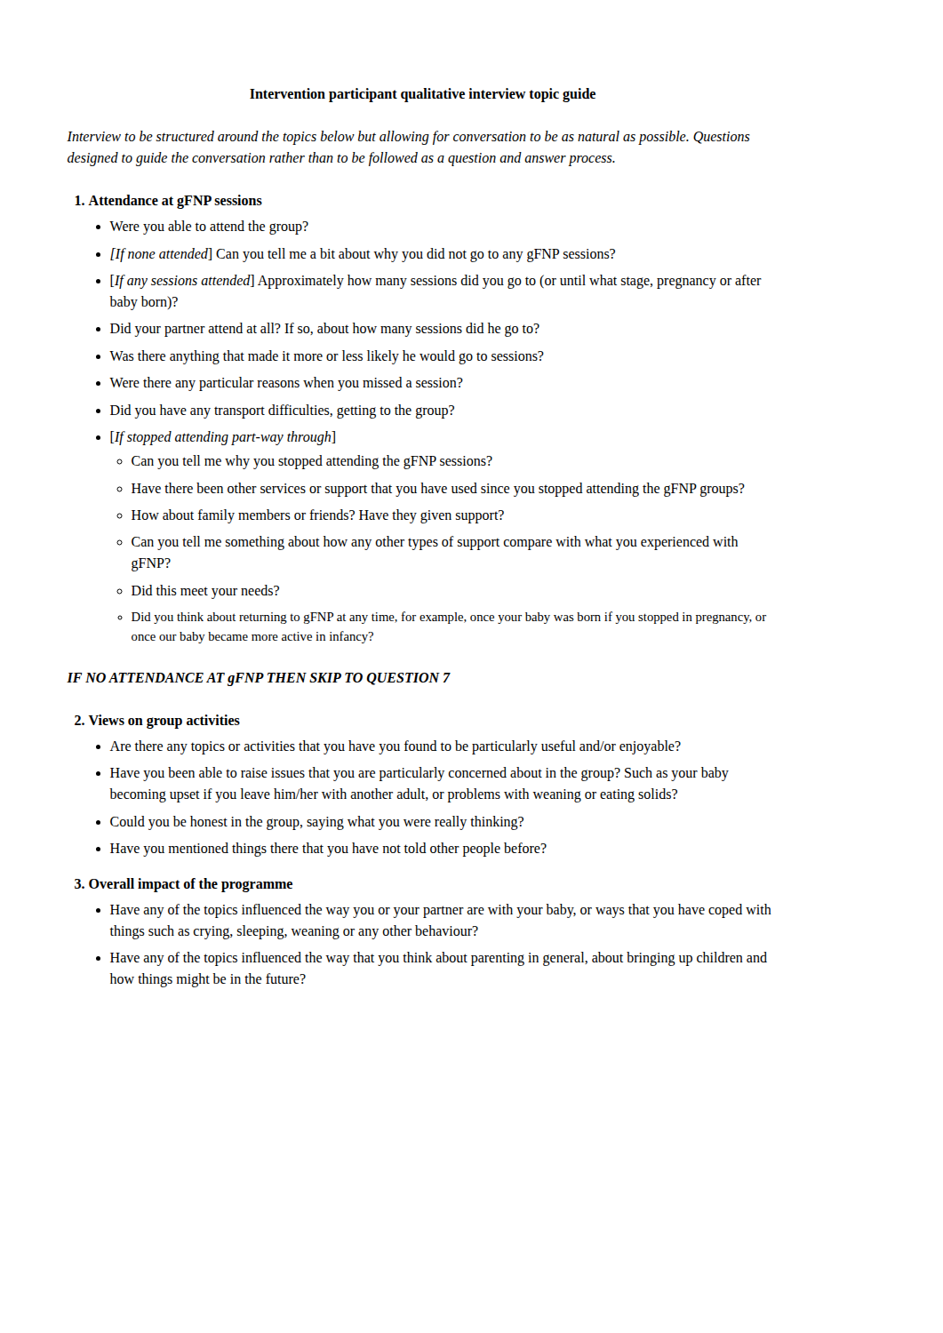Intervention participant qualitative interview topic guide
Interview to be structured around the topics below but allowing for conversation to be as natural as possible. Questions designed to guide the conversation rather than to be followed as a question and answer process.
Attendance at gFNP sessions
Were you able to attend the group?
[If none attended] Can you tell me a bit about why you did not go to any gFNP sessions?
[If any sessions attended] Approximately how many sessions did you go to (or until what stage, pregnancy or after baby born)?
Did your partner attend at all? If so, about how many sessions did he go to?
Was there anything that made it more or less likely he would go to sessions?
Were there any particular reasons when you missed a session?
Did you have any transport difficulties, getting to the group?
[If stopped attending part-way through]
Can you tell me why you stopped attending the gFNP sessions?
Have there been other services or support that you have used since you stopped attending the gFNP groups?
How about family members or friends? Have they given support?
Can you tell me something about how any other types of support compare with what you experienced with gFNP?
Did this meet your needs?
Did you think about returning to gFNP at any time, for example, once your baby was born if you stopped in pregnancy, or once our baby became more active in infancy?
IF NO ATTENDANCE AT gFNP THEN SKIP TO QUESTION 7
Views on group activities
Are there any topics or activities that you have you found to be particularly useful and/or enjoyable?
Have you been able to raise issues that you are particularly concerned about in the group? Such as your baby becoming upset if you leave him/her with another adult, or problems with weaning or eating solids?
Could you be honest in the group, saying what you were really thinking?
Have you mentioned things there that you have not told other people before?
Overall impact of the programme
Have any of the topics influenced the way you or your partner are with your baby, or ways that you have coped with things such as crying, sleeping, weaning or any other behaviour?
Have any of the topics influenced the way that you think about parenting in general, about bringing up children and how things might be in the future?